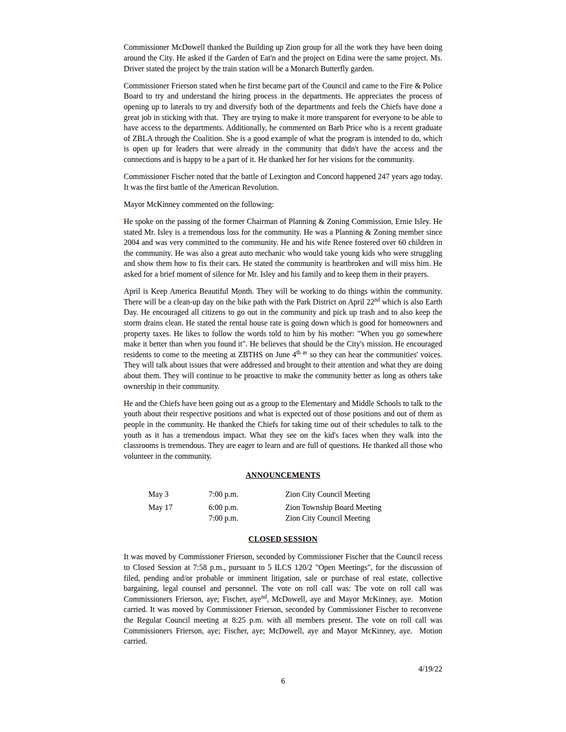Commissioner McDowell thanked the Building up Zion group for all the work they have been doing around the City. He asked if the Garden of Eat'n and the project on Edina were the same project. Ms. Driver stated the project by the train station will be a Monarch Butterfly garden.
Commissioner Frierson stated when he first became part of the Council and came to the Fire & Police Board to try and understand the hiring process in the departments. He appreciates the process of opening up to laterals to try and diversify both of the departments and feels the Chiefs have done a great job in sticking with that. They are trying to make it more transparent for everyone to be able to have access to the departments. Additionally, he commented on Barb Price who is a recent graduate of ZBLA through the Coalition. She is a good example of what the program is intended to do, which is open up for leaders that were already in the community that didn't have the access and the connections and is happy to be a part of it. He thanked her for her visions for the community.
Commissioner Fischer noted that the battle of Lexington and Concord happened 247 years ago today. It was the first battle of the American Revolution.
Mayor McKinney commented on the following:
He spoke on the passing of the former Chairman of Planning & Zoning Commission, Ernie Isley. He stated Mr. Isley is a tremendous loss for the community. He was a Planning & Zoning member since 2004 and was very committed to the community. He and his wife Renee fostered over 60 children in the community. He was also a great auto mechanic who would take young kids who were struggling and show them how to fix their cars. He stated the community is heartbroken and will miss him. He asked for a brief moment of silence for Mr. Isley and his family and to keep them in their prayers.
April is Keep America Beautiful Month. They will be working to do things within the community. There will be a clean-up day on the bike path with the Park District on April 22nd which is also Earth Day. He encouraged all citizens to go out in the community and pick up trash and to also keep the storm drains clean. He stated the rental house rate is going down which is good for homeowners and property taxes. He likes to follow the words told to him by his mother: "When you go somewhere make it better than when you found it". He believes that should be the City's mission. He encouraged residents to come to the meeting at ZBTHS on June 4th as so they can hear the communities' voices. They will talk about issues that were addressed and brought to their attention and what they are doing about them. They will continue to be proactive to make the community better as long as others take ownership in their community.
He and the Chiefs have been going out as a group to the Elementary and Middle Schools to talk to the youth about their respective positions and what is expected out of those positions and out of them as people in the community. He thanked the Chiefs for taking time out of their schedules to talk to the youth as it has a tremendous impact. What they see on the kid's faces when they walk into the classrooms is tremendous. They are eager to learn and are full of questions. He thanked all those who volunteer in the community.
ANNOUNCEMENTS
| May 3 | 7:00 p.m. | Zion City Council Meeting |
| May 17 | 6:00 p.m. 7:00 p.m. | Zion Township Board Meeting Zion City Council Meeting |
CLOSED SESSION
It was moved by Commissioner Frierson, seconded by Commissioner Fischer that the Council recess to Closed Session at 7:58 p.m., pursuant to 5 ILCS 120/2 "Open Meetings", for the discussion of filed, pending and/or probable or imminent litigation, sale or purchase of real estate, collective bargaining, legal counsel and personnel. The vote on roll call was: The vote on roll call was Commissioners Frierson, aye; Fischer, ayend, McDowell, aye and Mayor McKinney, aye. Motion carried. It was moved by Commissioner Frierson, seconded by Commissioner Fischer to reconvene the Regular Council meeting at 8:25 p.m. with all members present. The vote on roll call was Commissioners Frierson, aye; Fischer, aye; McDowell, aye and Mayor McKinney, aye. Motion carried.
4/19/22
6